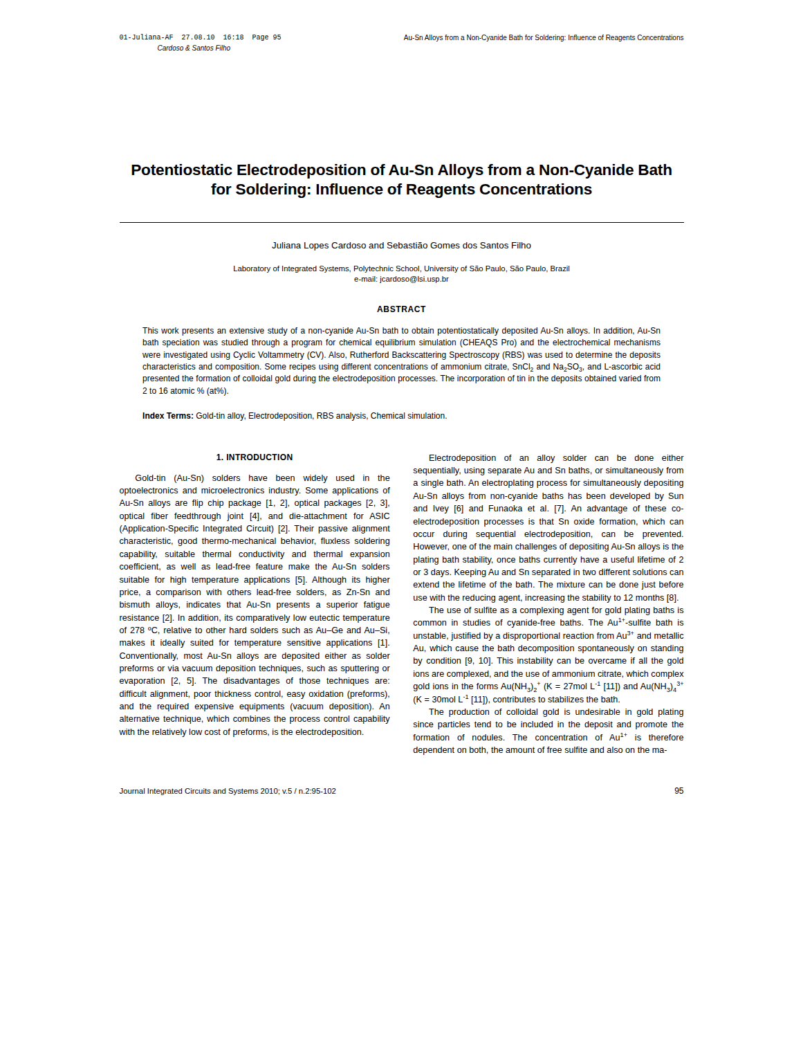01-Juliana-AF 27.08.10 16:18 Page 95 Cardoso & Santos Filho
Au-Sn Alloys from a Non-Cyanide Bath for Soldering: Influence of Reagents Concentrations
Potentiostatic Electrodeposition of Au-Sn Alloys from a Non-Cyanide Bath for Soldering: Influence of Reagents Concentrations
Juliana Lopes Cardoso and Sebastião Gomes dos Santos Filho
Laboratory of Integrated Systems, Polytechnic School, University of São Paulo, São Paulo, Brazil
e-mail: jcardoso@lsi.usp.br
ABSTRACT
This work presents an extensive study of a non-cyanide Au-Sn bath to obtain potentiostatically deposited Au-Sn alloys. In addition, Au-Sn bath speciation was studied through a program for chemical equilibrium simulation (CHEAQS Pro) and the electrochemical mechanisms were investigated using Cyclic Voltammetry (CV). Also, Rutherford Backscattering Spectroscopy (RBS) was used to determine the deposits characteristics and composition. Some recipes using different concentrations of ammonium citrate, SnCl2 and Na2SO3, and L-ascorbic acid presented the formation of colloidal gold during the electrodeposition processes. The incorporation of tin in the deposits obtained varied from 2 to 16 atomic % (at%).
Index Terms: Gold-tin alloy, Electrodeposition, RBS analysis, Chemical simulation.
1. INTRODUCTION
Gold-tin (Au-Sn) solders have been widely used in the optoelectronics and microelectronics industry. Some applications of Au-Sn alloys are flip chip package [1, 2], optical packages [2, 3], optical fiber feedthrough joint [4], and die-attachment for ASIC (Application-Specific Integrated Circuit) [2]. Their passive alignment characteristic, good thermo-mechanical behavior, fluxless soldering capability, suitable thermal conductivity and thermal expansion coefficient, as well as lead-free feature make the Au-Sn solders suitable for high temperature applications [5]. Although its higher price, a comparison with others lead-free solders, as Zn-Sn and bismuth alloys, indicates that Au-Sn presents a superior fatigue resistance [2]. In addition, its comparatively low eutectic temperature of 278 ºC, relative to other hard solders such as Au–Ge and Au–Si, makes it ideally suited for temperature sensitive applications [1]. Conventionally, most Au-Sn alloys are deposited either as solder preforms or via vacuum deposition techniques, such as sputtering or evaporation [2, 5]. The disadvantages of those techniques are: difficult alignment, poor thickness control, easy oxidation (preforms), and the required expensive equipments (vacuum deposition). An alternative technique, which combines the process control capability with the relatively low cost of preforms, is the electrodeposition.
Electrodeposition of an alloy solder can be done either sequentially, using separate Au and Sn baths, or simultaneously from a single bath. An electroplating process for simultaneously depositing Au-Sn alloys from non-cyanide baths has been developed by Sun and Ivey [6] and Funaoka et al. [7]. An advantage of these co-electrodeposition processes is that Sn oxide formation, which can occur during sequential electrodeposition, can be prevented. However, one of the main challenges of depositing Au-Sn alloys is the plating bath stability, once baths currently have a useful lifetime of 2 or 3 days. Keeping Au and Sn separated in two different solutions can extend the lifetime of the bath. The mixture can be done just before use with the reducing agent, increasing the stability to 12 months [8].
The use of sulfite as a complexing agent for gold plating baths is common in studies of cyanide-free baths. The Au1+-sulfite bath is unstable, justified by a disproportional reaction from Au3+ and metallic Au, which cause the bath decomposition spontaneously on standing by condition [9, 10]. This instability can be overcame if all the gold ions are complexed, and the use of ammonium citrate, which complex gold ions in the forms Au(NH3)2+ (K = 27mol L-1 [11]) and Au(NH3)43+ (K = 30mol L-1 [11]), contributes to stabilizes the bath.
The production of colloidal gold is undesirable in gold plating since particles tend to be included in the deposit and promote the formation of nodules. The concentration of Au1+ is therefore dependent on both, the amount of free sulfite and also on the ma-
Journal Integrated Circuits and Systems 2010; v.5 / n.2:95-102
95